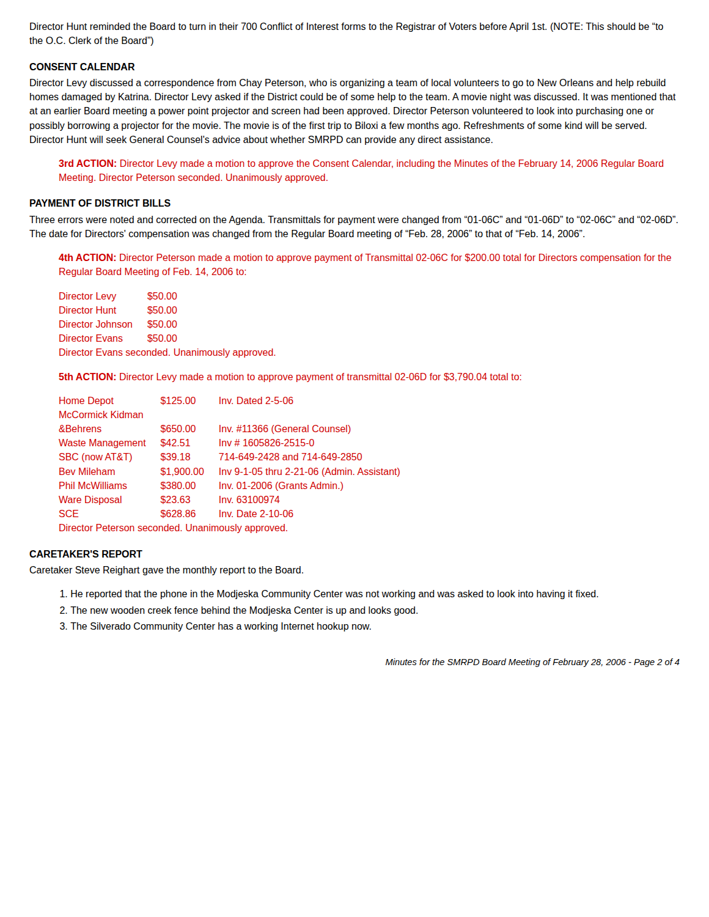Director Hunt reminded the Board to turn in their 700 Conflict of Interest forms to the Registrar of Voters before April 1st. (NOTE: This should be “to the O.C. Clerk of the Board”)
Consent Calendar
Director Levy discussed a correspondence from Chay Peterson, who is organizing a team of local volunteers to go to New Orleans and help rebuild homes damaged by Katrina. Director Levy asked if the District could be of some help to the team. A movie night was discussed. It was mentioned that at an earlier Board meeting a power point projector and screen had been approved. Director Peterson volunteered to look into purchasing one or possibly borrowing a projector for the movie. The movie is of the first trip to Biloxi a few months ago. Refreshments of some kind will be served. Director Hunt will seek General Counsel's advice about whether SMRPD can provide any direct assistance.
3rd ACTION: Director Levy made a motion to approve the Consent Calendar, including the Minutes of the February 14, 2006 Regular Board Meeting. Director Peterson seconded. Unanimously approved.
Payment of District Bills
Three errors were noted and corrected on the Agenda. Transmittals for payment were changed from “01-06C” and “01-06D” to “02-06C” and “02-06D”. The date for Directors' compensation was changed from the Regular Board meeting of “Feb. 28, 2006” to that of “Feb. 14, 2006”.
4th ACTION: Director Peterson made a motion to approve payment of Transmittal 02-06C for $200.00 total for Directors compensation for the Regular Board Meeting of Feb. 14, 2006 to:
| Director Levy | $50.00 |
| Director Hunt | $50.00 |
| Director Johnson | $50.00 |
| Director Evans | $50.00 |
Director Evans seconded. Unanimously approved.
5th ACTION: Director Levy made a motion to approve payment of transmittal 02-06D for $3,790.04 total to:
| Home Depot | $125.00 | Inv. Dated 2-5-06 |
| McCormick Kidman &Behrens | $650.00 | Inv. #11366 (General Counsel) |
| Waste Management | $42.51 | Inv # 1605826-2515-0 |
| SBC (now AT&T) | $39.18 | 714-649-2428 and 714-649-2850 |
| Bev Mileham | $1,900.00 | Inv 9-1-05 thru 2-21-06 (Admin. Assistant) |
| Phil McWilliams | $380.00 | Inv. 01-2006 (Grants Admin.) |
| Ware Disposal | $23.63 | Inv. 63100974 |
| SCE | $628.86 | Inv. Date 2-10-06 |
Director Peterson seconded. Unanimously approved.
Caretaker's Report
Caretaker Steve Reighart gave the monthly report to the Board.
He reported that the phone in the Modjeska Community Center was not working and was asked to look into having it fixed.
The new wooden creek fence behind the Modjeska Center is up and looks good.
The Silverado Community Center has a working Internet hookup now.
Minutes for the SMRPD Board Meeting of February 28, 2006 - Page 2 of 4